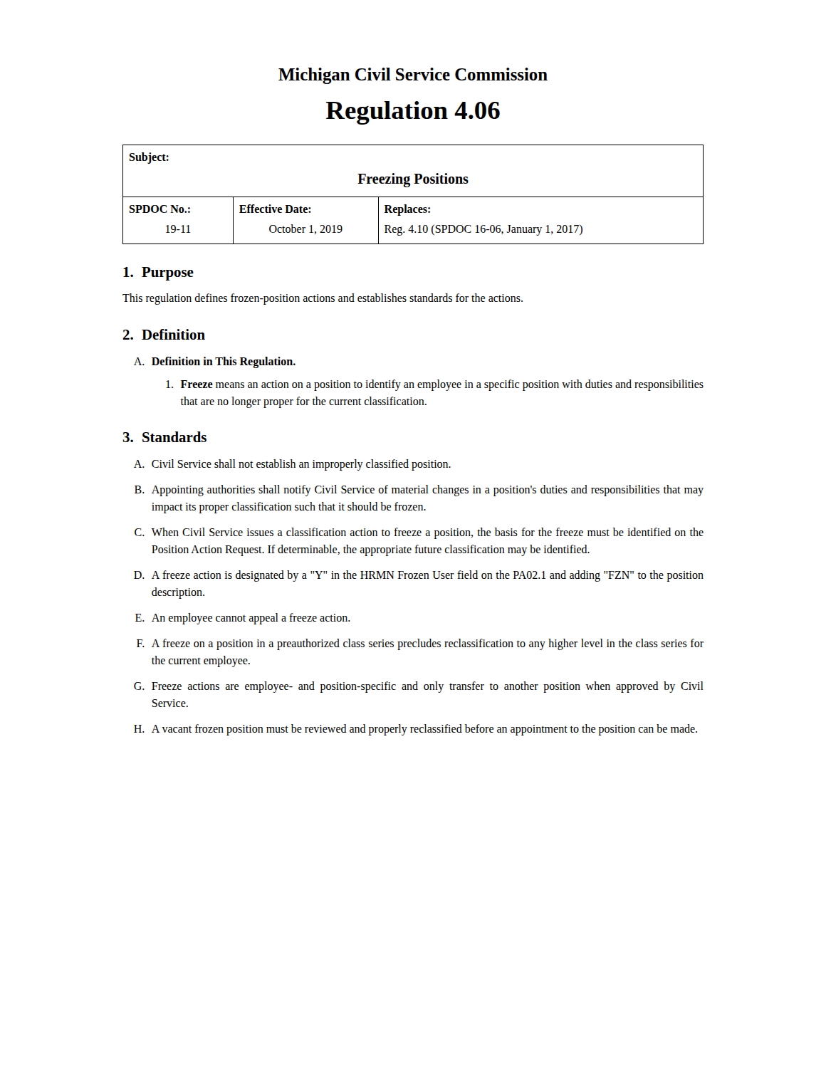Michigan Civil Service Commission
Regulation 4.06
| Subject: Freezing Positions |
| SPDOC No.: 19-11 | Effective Date: October 1, 2019 | Replaces: Reg. 4.10 (SPDOC 16-06, January 1, 2017) |
1. Purpose
This regulation defines frozen-position actions and establishes standards for the actions.
2. Definition
Definition in This Regulation.
Freeze means an action on a position to identify an employee in a specific position with duties and responsibilities that are no longer proper for the current classification.
3. Standards
Civil Service shall not establish an improperly classified position.
Appointing authorities shall notify Civil Service of material changes in a position's duties and responsibilities that may impact its proper classification such that it should be frozen.
When Civil Service issues a classification action to freeze a position, the basis for the freeze must be identified on the Position Action Request. If determinable, the appropriate future classification may be identified.
A freeze action is designated by a "Y" in the HRMN Frozen User field on the PA02.1 and adding "FZN" to the position description.
An employee cannot appeal a freeze action.
A freeze on a position in a preauthorized class series precludes reclassification to any higher level in the class series for the current employee.
Freeze actions are employee- and position-specific and only transfer to another position when approved by Civil Service.
A vacant frozen position must be reviewed and properly reclassified before an appointment to the position can be made.